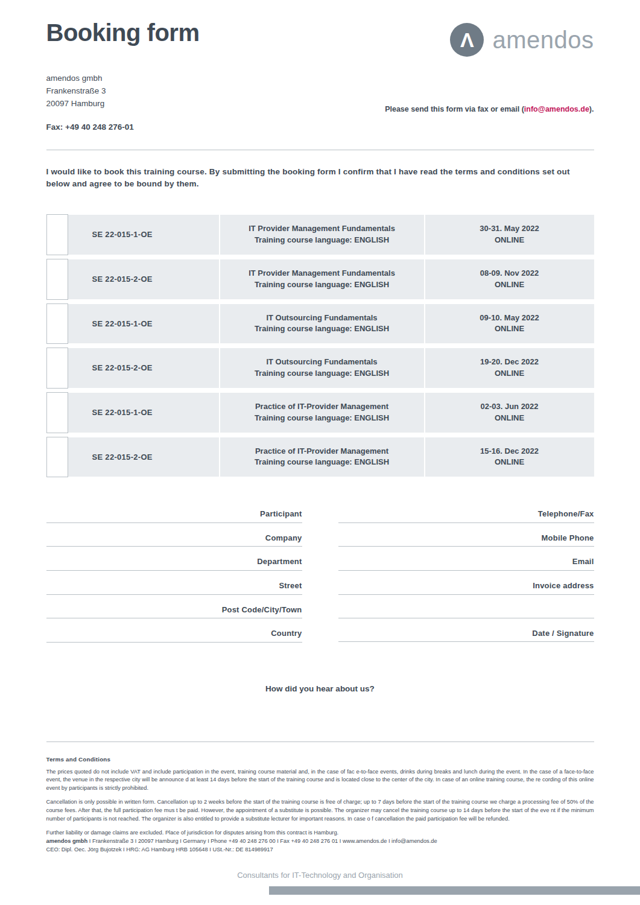Booking form
Λ
amendos
amendos gmbh
Frankenstraße 3
20097 Hamburg Fax: +49 40 248 276-01
Please send this form via fax or email (info@amendos.de).
I would like to book this training course. By submitting the booking form I confirm that I have read the terms and conditions set out below and agree to be bound by them.
| | SE 22-015-1-OE | IT Provider Management Fundamentals Training course language: ENGLISH | 30-31. May 2022 ONLINE |
| | SE 22-015-2-OE | IT Provider Management Fundamentals Training course language: ENGLISH | 08-09. Nov 2022 ONLINE |
| | SE 22-015-1-OE | IT Outsourcing Fundamentals Training course language: ENGLISH | 09-10. May 2022 ONLINE |
| | SE 22-015-2-OE | IT Outsourcing Fundamentals Training course language: ENGLISH | 19-20. Dec 2022 ONLINE |
| | SE 22-015-1-OE | Practice of IT-Provider Management Training course language: ENGLISH | 02-03. Jun 2022 ONLINE |
| | SE 22-015-2-OE | Practice of IT-Provider Management Training course language: ENGLISH | 15-16. Dec 2022 ONLINE |
Participant
Company
Department
Street
Post Code/City/Town
Country
Telephone/Fax
Mobile Phone
Email
Invoice address
Date / Signature
How did you hear about us?
Terms and Conditions
The prices quoted do not include VAT and include participation in the event, training course material and, in the case of fac e-to-face events, drinks during breaks and lunch during the event. In the case of a face-to-face event, the venue in the respective city will be announce d at least 14 days before the start of the training course and is located close to the center of the city. In case of an online training course, the re cording of this online event by participants is strictly prohibited.
Cancellation is only possible in written form. Cancellation up to 2 weeks before the start of the training course is free of charge; up to 7 days before the start of the training course we charge a processing fee of 50% of the course fees. After that, the full participation fee mus t be paid. However, the appointment of a substitute is possible. The organizer may cancel the training course up to 14 days before the start of the eve nt if the minimum number of participants is not reached. The organizer is also entitled to provide a substitute lecturer for important reasons. In case o f cancellation the paid participation fee will be refunded.
Further liability or damage claims are excluded. Place of jurisdiction for disputes arising from this contract is Hamburg.
amendos gmbh I Frankenstraße 3 I 20097 Hamburg I Germany I Phone +49 40 248 276 00 I Fax +49 40 248 276 01 I www.amendos.de I info@amendos.de
CEO: Dipl. Oec. Jörg Bujotzek I HRG: AG Hamburg HRB 105648 I USt.-Nr.: DE 814989917
Consultants for IT-Technology and Organisation